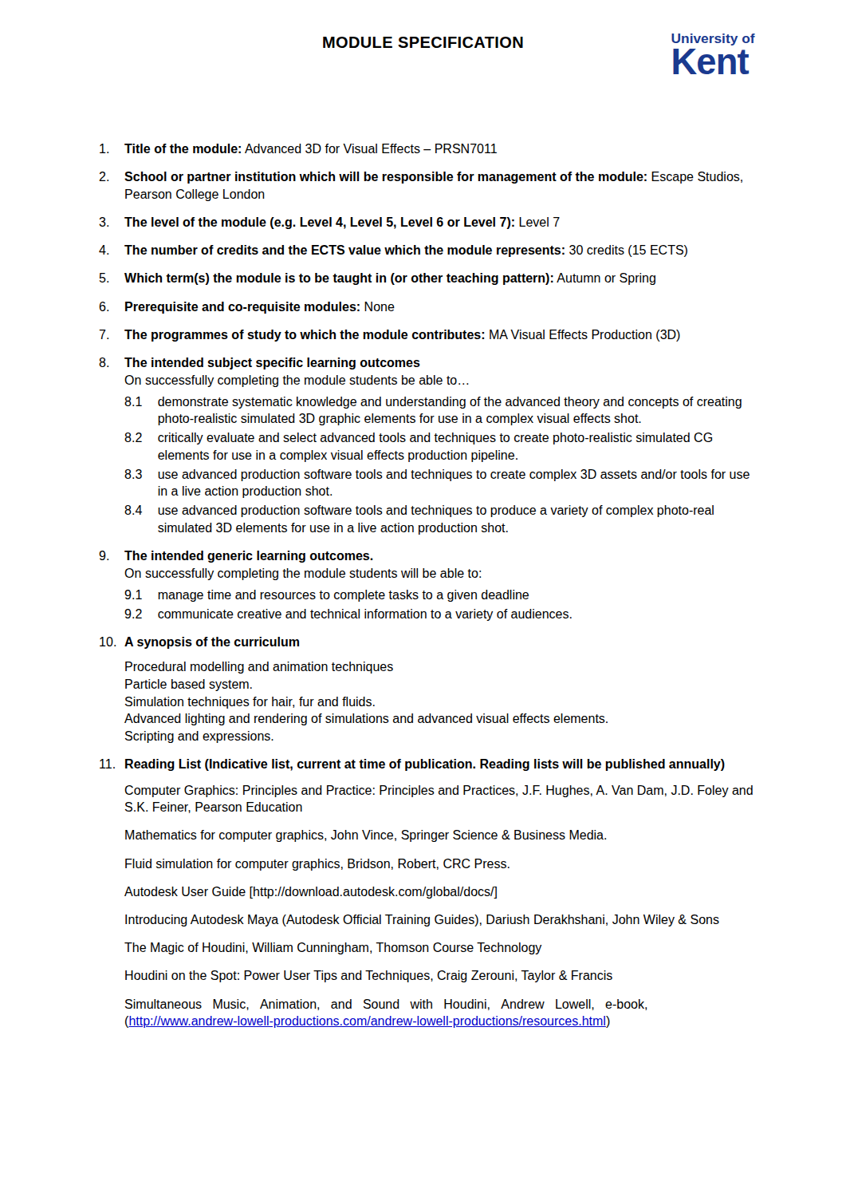University of Kent
MODULE SPECIFICATION
Title of the module: Advanced 3D for Visual Effects – PRSN7011
School or partner institution which will be responsible for management of the module: Escape Studios, Pearson College London
The level of the module (e.g. Level 4, Level 5, Level 6 or Level 7): Level 7
The number of credits and the ECTS value which the module represents: 30 credits (15 ECTS)
Which term(s) the module is to be taught in (or other teaching pattern): Autumn or Spring
Prerequisite and co-requisite modules: None
The programmes of study to which the module contributes: MA Visual Effects Production (3D)
The intended subject specific learning outcomes
On successfully completing the module students be able to…
8.1demonstrate systematic knowledge and understanding of the advanced theory and concepts of creating photo-realistic simulated 3D graphic elements for use in a complex visual effects shot.
8.2critically evaluate and select advanced tools and techniques to create photo-realistic simulated CG elements for use in a complex visual effects production pipeline.
8.3use advanced production software tools and techniques to create complex 3D assets and/or tools for use in a live action production shot.
8.4use advanced production software tools and techniques to produce a variety of complex photo-real simulated 3D elements for use in a live action production shot.
The intended generic learning outcomes.
On successfully completing the module students will be able to:
9.1manage time and resources to complete tasks to a given deadline
9.2communicate creative and technical information to a variety of audiences.
A synopsis of the curriculum
Procedural modelling and animation techniques
Particle based system.
Simulation techniques for hair, fur and fluids.
Advanced lighting and rendering of simulations and advanced visual effects elements.
Scripting and expressions.
Reading List (Indicative list, current at time of publication. Reading lists will be published annually)
Computer Graphics: Principles and Practice: Principles and Practices, J.F. Hughes, A. Van Dam, J.D. Foley and S.K. Feiner, Pearson Education
Mathematics for computer graphics, John Vince, Springer Science & Business Media.
Fluid simulation for computer graphics, Bridson, Robert, CRC Press.
Autodesk User Guide [http://download.autodesk.com/global/docs/]
Introducing Autodesk Maya (Autodesk Official Training Guides), Dariush Derakhshani, John Wiley & Sons
The Magic of Houdini, William Cunningham, Thomson Course Technology
Houdini on the Spot: Power User Tips and Techniques, Craig Zerouni, Taylor & Francis
Simultaneous Music, Animation, and Sound with Houdini, Andrew Lowell, e-book,
(http://www.andrew-lowell-productions.com/andrew-lowell-productions/resources.html)